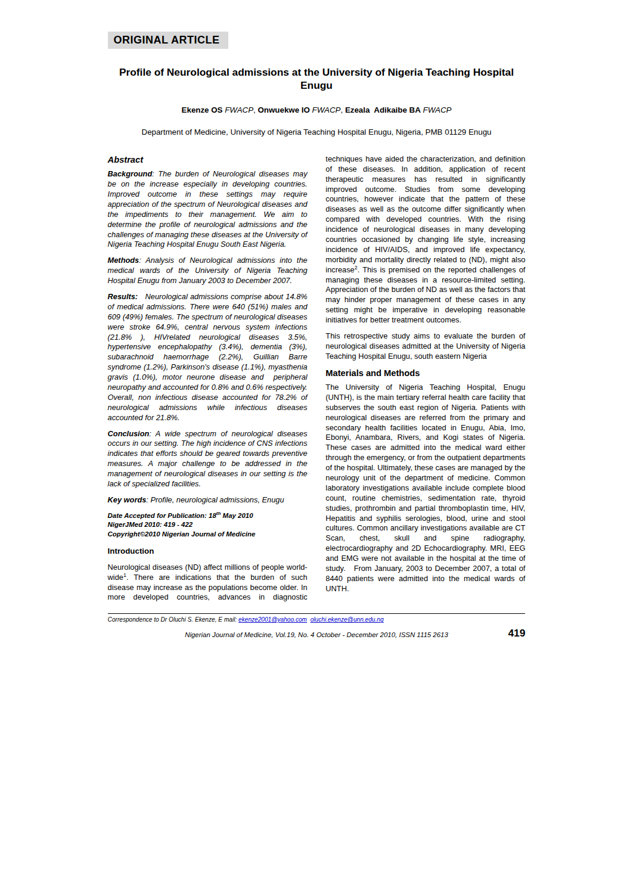ORIGINAL ARTICLE
Profile of Neurological admissions at the University of Nigeria Teaching Hospital Enugu
Ekenze OS FWACP, Onwuekwe IO FWACP, Ezeala Adikaibe BA FWACP
Department of Medicine, University of Nigeria Teaching Hospital Enugu, Nigeria, PMB 01129 Enugu
Abstract
Background: The burden of Neurological diseases may be on the increase especially in developing countries. Improved outcome in these settings may require appreciation of the spectrum of Neurological diseases and the impediments to their management. We aim to determine the profile of neurological admissions and the challenges of managing these diseases at the University of Nigeria Teaching Hospital Enugu South East Nigeria.
Methods: Analysis of Neurological admissions into the medical wards of the University of Nigeria Teaching Hospital Enugu from January 2003 to December 2007.
Results: Neurological admissions comprise about 14.8% of medical admissions. There were 640 (51%) males and 609 (49%) females. The spectrum of neurological diseases were stroke 64.9%, central nervous system infections (21.8% ), HIVrelated neurological diseases 3.5%, hypertensive encephalopathy (3.4%), dementia (3%), subarachnoid haemorrhage (2.2%), Guillian Barre syndrome (1.2%), Parkinson's disease (1.1%), myasthenia gravis (1.0%), motor neurone disease and peripheral neuropathy and accounted for 0.8% and 0.6% respectively. Overall, non infectious disease accounted for 78.2% of neurological admissions while infectious diseases accounted for 21.8%.
Conclusion: A wide spectrum of neurological diseases occurs in our setting. The high incidence of CNS infections indicates that efforts should be geared towards preventive measures. A major challenge to be addressed in the management of neurological diseases in our setting is the lack of specialized facilities.
Key words: Profile, neurological admissions, Enugu
Date Accepted for Publication: 18th May 2010
NigerJMed 2010: 419 - 422
Copyright©2010 Nigerian Journal of Medicine
Introduction
Neurological diseases (ND) affect millions of people world-wide1. There are indications that the burden of such disease may increase as the populations become older. In more developed countries, advances in diagnostic techniques have aided the characterization, and definition of these diseases. In addition, application of recent therapeutic measures has resulted in significantly improved outcome. Studies from some developing countries, however indicate that the pattern of these diseases as well as the outcome differ significantly when compared with developed countries. With the rising incidence of neurological diseases in many developing countries occasioned by changing life style, increasing incidence of HIV/AIDS, and improved life expectancy, morbidity and mortality directly related to (ND), might also increase2. This is premised on the reported challenges of managing these diseases in a resource-limited setting. Appreciation of the burden of ND as well as the factors that may hinder proper management of these cases in any setting might be imperative in developing reasonable initiatives for better treatment outcomes.
This retrospective study aims to evaluate the burden of neurological diseases admitted at the University of Nigeria Teaching Hospital Enugu, south eastern Nigeria
Materials and Methods
The University of Nigeria Teaching Hospital, Enugu (UNTH), is the main tertiary referral health care facility that subserves the south east region of Nigeria. Patients with neurological diseases are referred from the primary and secondary health facilities located in Enugu, Abia, Imo, Ebonyi, Anambara, Rivers, and Kogi states of Nigeria. These cases are admitted into the medical ward either through the emergency, or from the outpatient departments of the hospital. Ultimately, these cases are managed by the neurology unit of the department of medicine. Common laboratory investigations available include complete blood count, routine chemistries, sedimentation rate, thyroid studies, prothrombin and partial thromboplastin time, HIV, Hepatitis and syphilis serologies, blood, urine and stool cultures. Common ancillary investigations available are CT Scan, chest, skull and spine radiography, electrocardiography and 2D Echocardiography. MRI, EEG and EMG were not available in the hospital at the time of study. From January, 2003 to December 2007, a total of 8440 patients were admitted into the medical wards of UNTH.
Correspondence to Dr Oluchi S. Ekenze, E mail: ekenze2001@yahoo.com oluchi.ekenze@unn.edu.ng
Nigerian Journal of Medicine, Vol.19, No. 4 October - December 2010, ISSN 1115 2613 419